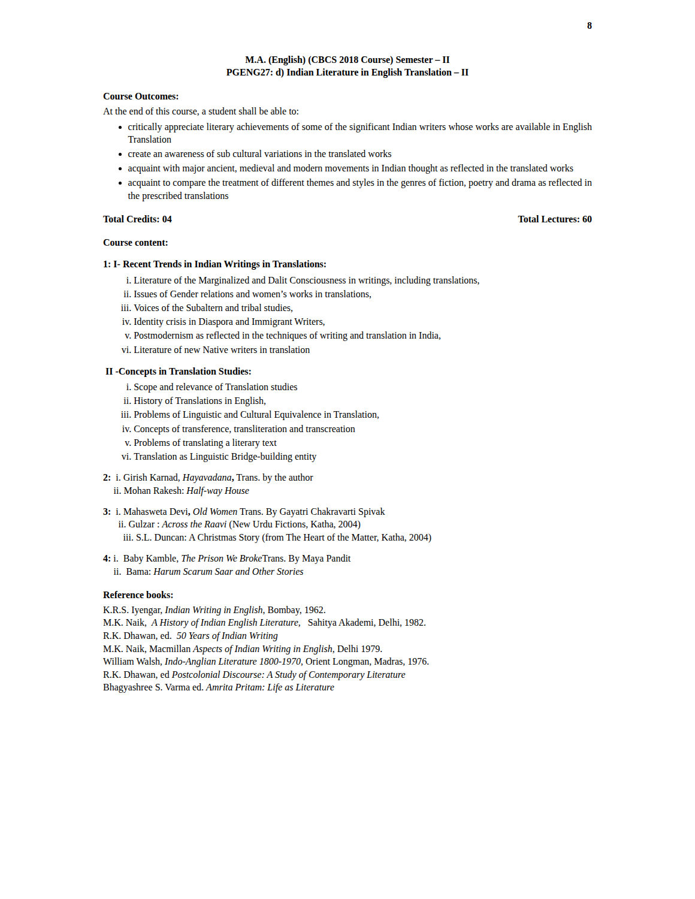8
M.A. (English) (CBCS 2018 Course) Semester – II PGENG27: d) Indian Literature in English Translation – II
Course Outcomes:
At the end of this course, a student shall be able to:
critically appreciate literary achievements of some of the significant Indian writers whose works are available in English Translation
create an awareness of sub cultural variations in the translated works
acquaint with major ancient, medieval and modern movements in Indian thought as reflected in the translated works
acquaint to compare the treatment of different themes and styles in the genres of fiction, poetry and drama as reflected in the prescribed translations
Total Credits: 04 Total Lectures: 60
Course content:
1: I- Recent Trends in Indian Writings in Translations:
Literature of the Marginalized and Dalit Consciousness in writings, including translations,
Issues of Gender relations and women’s works in translations,
Voices of the Subaltern and tribal studies,
Identity crisis in Diaspora and Immigrant Writers,
Postmodernism as reflected in the techniques of writing and translation in India,
Literature of new Native writers in translation
II -Concepts in Translation Studies:
Scope and relevance of Translation studies
History of Translations in English,
Problems of Linguistic and Cultural Equivalence in Translation,
Concepts of transference, transliteration and transcreation
Problems of translating a literary text
Translation as Linguistic Bridge-building entity
2: i. Girish Karnad, Hayavadana, Trans. by the author ii. Mohan Rakesh: Half-way House
3: i. Mahasweta Devi, Old Women Trans. By Gayatri Chakravarti Spivak ii. Gulzar : Across the Raavi (New Urdu Fictions, Katha, 2004) iii. S.L. Duncan: A Christmas Story (from The Heart of the Matter, Katha, 2004)
4: i. Baby Kamble, The Prison We Broke Trans. By Maya Pandit ii. Bama: Harum Scarum Saar and Other Stories
Reference books:
K.R.S. Iyengar, Indian Writing in English, Bombay, 1962.
M.K. Naik, A History of Indian English Literature, Sahitya Akademi, Delhi, 1982.
R.K. Dhawan, ed. 50 Years of Indian Writing
M.K. Naik, Macmillan Aspects of Indian Writing in English, Delhi 1979.
William Walsh, Indo-Anglian Literature 1800-1970, Orient Longman, Madras, 1976.
R.K. Dhawan, ed Postcolonial Discourse: A Study of Contemporary Literature
Bhagyashree S. Varma ed. Amrita Pritam: Life as Literature